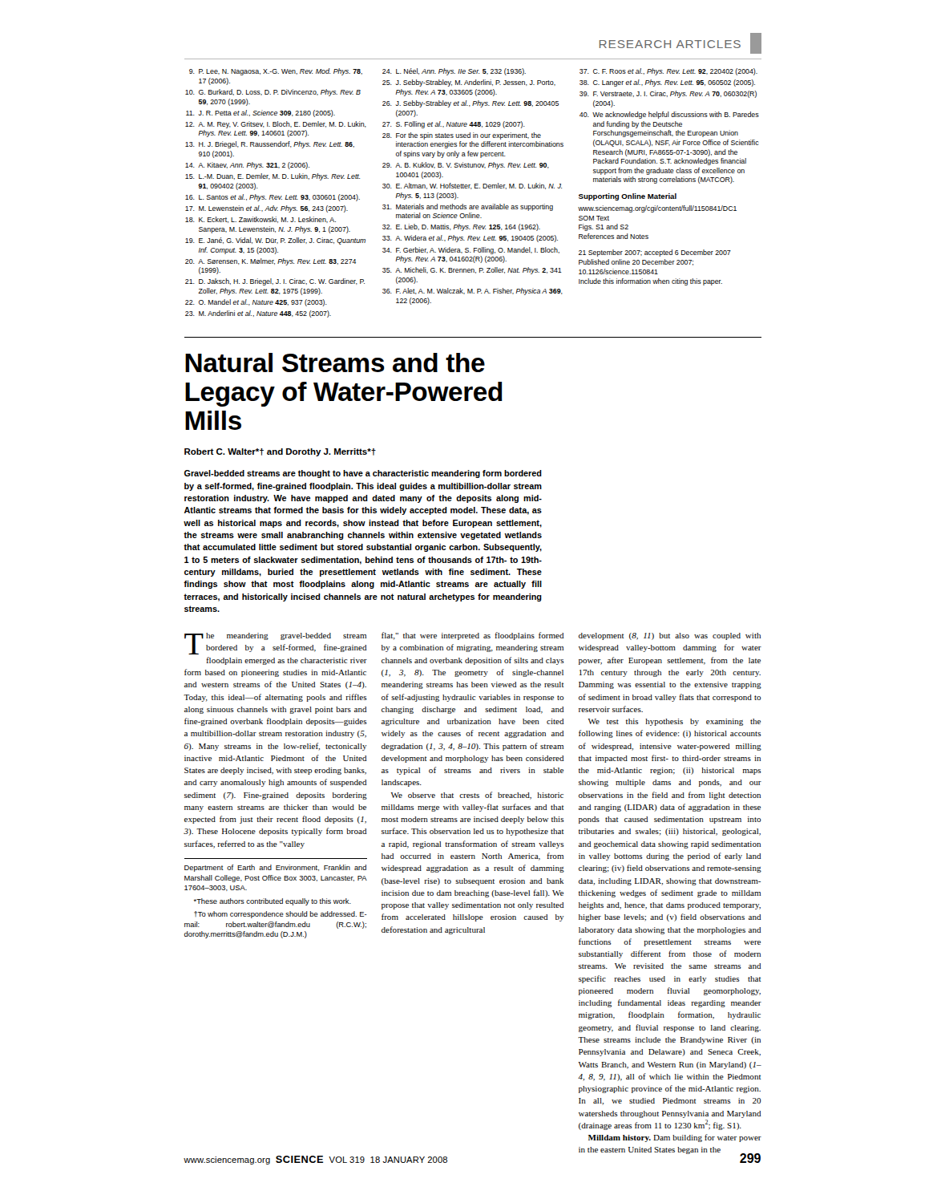RESEARCH ARTICLES
P. Lee, N. Nagaosa, X.-G. Wen, Rev. Mod. Phys. 78, 17 (2006).
G. Burkard, D. Loss, D. P. DiVincenzo, Phys. Rev. B 59, 2070 (1999).
J. R. Petta et al., Science 309, 2180 (2005).
A. M. Rey, V. Gritsev, I. Bloch, E. Demler, M. D. Lukin, Phys. Rev. Lett. 99, 140601 (2007).
H. J. Briegel, R. Raussendorf, Phys. Rev. Lett. 86, 910 (2001).
A. Kitaev, Ann. Phys. 321, 2 (2006).
L.-M. Duan, E. Demler, M. D. Lukin, Phys. Rev. Lett. 91, 090402 (2003).
L. Santos et al., Phys. Rev. Lett. 93, 030601 (2004).
M. Lewenstein et al., Adv. Phys. 56, 243 (2007).
K. Eckert, L. Zawitkowski, M. J. Leskinen, A. Sanpera, M. Lewenstein, N. J. Phys. 9, 1 (2007).
E. Jané, G. Vidal, W. Dür, P. Zoller, J. Cirac, Quantum Inf. Comput. 3, 15 (2003).
A. Sørensen, K. Mølmer, Phys. Rev. Lett. 83, 2274 (1999).
D. Jaksch, H. J. Briegel, J. I. Cirac, C. W. Gardiner, P. Zoller, Phys. Rev. Lett. 82, 1975 (1999).
O. Mandel et al., Nature 425, 937 (2003).
M. Anderlini et al., Nature 448, 452 (2007).
L. Néel, Ann. Phys. IIe Ser. 5, 232 (1936).
J. Sebby-Strabley, M. Anderlini, P. Jessen, J. Porto, Phys. Rev. A 73, 033605 (2006).
J. Sebby-Strabley et al., Phys. Rev. Lett. 98, 200405 (2007).
S. Fölling et al., Nature 448, 1029 (2007).
For the spin states used in our experiment, the interaction energies for the different intercombinations of spins vary by only a few percent.
A. B. Kuklov, B. V. Svistunov, Phys. Rev. Lett. 90, 100401 (2003).
E. Altman, W. Hofstetter, E. Demler, M. D. Lukin, N. J. Phys. 5, 113 (2003).
Materials and methods are available as supporting material on Science Online.
E. Lieb, D. Mattis, Phys. Rev. 125, 164 (1962).
A. Widera et al., Phys. Rev. Lett. 95, 190405 (2005).
F. Gerbier, A. Widera, S. Fölling, O. Mandel, I. Bloch, Phys. Rev. A 73, 041602(R) (2006).
A. Micheli, G. K. Brennen, P. Zoller, Nat. Phys. 2, 341 (2006).
F. Alet, A. M. Walczak, M. P. A. Fisher, Physica A 369, 122 (2006).
C. F. Roos et al., Phys. Rev. Lett. 92, 220402 (2004).
C. Langer et al., Phys. Rev. Lett. 95, 060502 (2005).
F. Verstraete, J. I. Cirac, Phys. Rev. A 70, 060302(R) (2004).
We acknowledge helpful discussions with B. Paredes and funding by the Deutsche Forschungsgemeinschaft, the European Union (OLAQUI, SCALA), NSF, Air Force Office of Scientific Research (MURI, FA8655-07-1-3090), and the Packard Foundation. S.T. acknowledges financial support from the graduate class of excellence on materials with strong correlations (MATCOR).
Supporting Online Material
www.sciencemag.org/cgi/content/full/1150841/DC1
SOM Text
Figs. S1 and S2
References and Notes
21 September 2007; accepted 6 December 2007
Published online 20 December 2007;
10.1126/science.1150841
Include this information when citing this paper.
Natural Streams and the Legacy of Water-Powered Mills
Robert C. Walter*† and Dorothy J. Merritts*†
Gravel-bedded streams are thought to have a characteristic meandering form bordered by a self-formed, fine-grained floodplain. This ideal guides a multibillion-dollar stream restoration industry. We have mapped and dated many of the deposits along mid-Atlantic streams that formed the basis for this widely accepted model. These data, as well as historical maps and records, show instead that before European settlement, the streams were small anabranching channels within extensive vegetated wetlands that accumulated little sediment but stored substantial organic carbon. Subsequently, 1 to 5 meters of slackwater sedimentation, behind tens of thousands of 17th- to 19th-century milldams, buried the presettlement wetlands with fine sediment. These findings show that most floodplains along mid-Atlantic streams are actually fill terraces, and historically incised channels are not natural archetypes for meandering streams.
The meandering gravel-bedded stream bordered by a self-formed, fine-grained floodplain emerged as the characteristic river form based on pioneering studies in mid-Atlantic and western streams of the United States (1–4). Today, this ideal—of alternating pools and riffles along sinuous channels with gravel point bars and fine-grained overbank floodplain deposits—guides a multibillion-dollar stream restoration industry (5, 6). Many streams in the low-relief, tectonically inactive mid-Atlantic Piedmont of the United States are deeply incised, with steep eroding banks, and carry anomalously high amounts of suspended sediment (7). Fine-grained deposits bordering many eastern streams are thicker than would be expected from just their recent flood deposits (1, 3). These Holocene deposits typically form broad surfaces, referred to as the "valley
Department of Earth and Environment, Franklin and Marshall College, Post Office Box 3003, Lancaster, PA 17604–3003, USA.
*These authors contributed equally to this work.
†To whom correspondence should be addressed. E-mail: robert.walter@fandm.edu (R.C.W.); dorothy.merritts@fandm.edu (D.J.M.)
flat," that were interpreted as floodplains formed by a combination of migrating, meandering stream channels and overbank deposition of silts and clays (1, 3, 8). The geometry of single-channel meandering streams has been viewed as the result of self-adjusting hydraulic variables in response to changing discharge and sediment load, and agriculture and urbanization have been cited widely as the causes of recent aggradation and degradation (1, 3, 4, 8–10). This pattern of stream development and morphology has been considered as typical of streams and rivers in stable landscapes.
We observe that crests of breached, historic milldams merge with valley-flat surfaces and that most modern streams are incised deeply below this surface. This observation led us to hypothesize that a rapid, regional transformation of stream valleys had occurred in eastern North America, from widespread aggradation as a result of damming (base-level rise) to subsequent erosion and bank incision due to dam breaching (base-level fall). We propose that valley sedimentation not only resulted from accelerated hillslope erosion caused by deforestation and agricultural
development (8, 11) but also was coupled with widespread valley-bottom damming for water power, after European settlement, from the late 17th century through the early 20th century. Damming was essential to the extensive trapping of sediment in broad valley flats that correspond to reservoir surfaces.
We test this hypothesis by examining the following lines of evidence: (i) historical accounts of widespread, intensive water-powered milling that impacted most first- to third-order streams in the mid-Atlantic region; (ii) historical maps showing multiple dams and ponds, and our observations in the field and from light detection and ranging (LIDAR) data of aggradation in these ponds that caused sedimentation upstream into tributaries and swales; (iii) historical, geological, and geochemical data showing rapid sedimentation in valley bottoms during the period of early land clearing; (iv) field observations and remote-sensing data, including LIDAR, showing that downstream-thickening wedges of sediment grade to milldam heights and, hence, that dams produced temporary, higher base levels; and (v) field observations and laboratory data showing that the morphologies and functions of presettlement streams were substantially different from those of modern streams. We revisited the same streams and specific reaches used in early studies that pioneered modern fluvial geomorphology, including fundamental ideas regarding meander migration, floodplain formation, hydraulic geometry, and fluvial response to land clearing. These streams include the Brandywine River (in Pennsylvania and Delaware) and Seneca Creek, Watts Branch, and Western Run (in Maryland) (1–4, 8, 9, 11), all of which lie within the Piedmont physiographic province of the mid-Atlantic region. In all, we studied Piedmont streams in 20 watersheds throughout Pennsylvania and Maryland (drainage areas from 11 to 1230 km2; fig. S1).
Milldam history. Dam building for water power in the eastern United States began in the
www.sciencemag.org SCIENCE VOL 319 18 JANUARY 2008
299